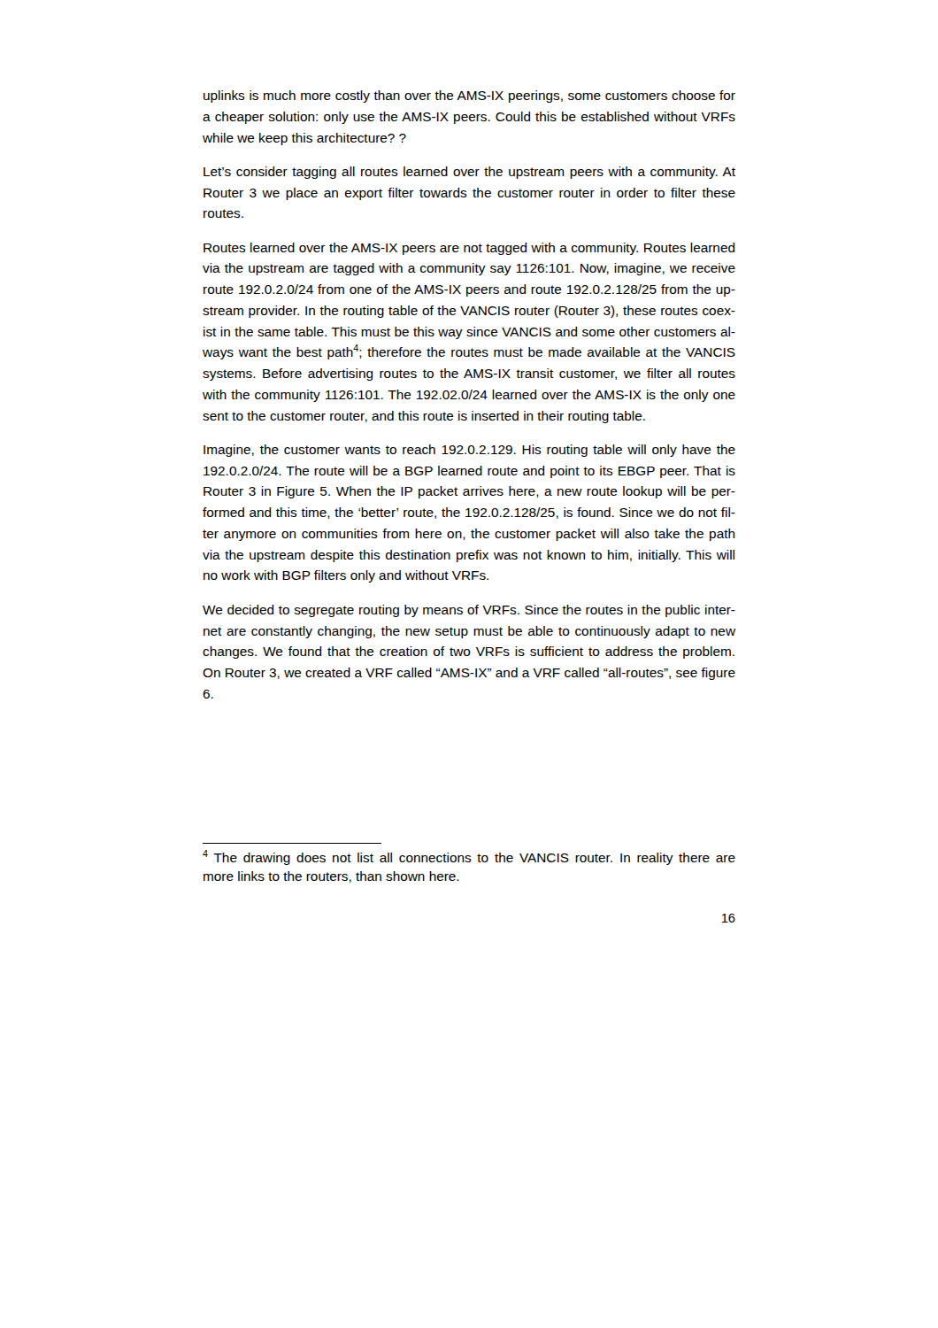uplinks is much more costly than over the AMS-IX peerings, some customers choose for a cheaper solution: only use the AMS-IX peers. Could this be established without VRFs while we keep this architecture? ?
Let’s consider tagging all routes learned over the upstream peers with a community. At Router 3 we place an export filter towards the customer router in order to filter these routes.
Routes learned over the AMS-IX peers are not tagged with a community. Routes learned via the upstream are tagged with a community say 1126:101. Now, imagine, we receive route 192.0.2.0/24 from one of the AMS-IX peers and route 192.0.2.128/25 from the upstream provider. In the routing table of the VANCIS router (Router 3), these routes coexist in the same table. This must be this way since VANCIS and some other customers always want the best path4; therefore the routes must be made available at the VANCIS systems. Before advertising routes to the AMS-IX transit customer, we filter all routes with the community 1126:101. The 192.02.0/24 learned over the AMS-IX is the only one sent to the customer router, and this route is inserted in their routing table.
Imagine, the customer wants to reach 192.0.2.129. His routing table will only have the 192.0.2.0/24. The route will be a BGP learned route and point to its EBGP peer. That is Router 3 in Figure 5. When the IP packet arrives here, a new route lookup will be performed and this time, the ‘better’ route, the 192.0.2.128/25, is found. Since we do not filter anymore on communities from here on, the customer packet will also take the path via the upstream despite this destination prefix was not known to him, initially. This will no work with BGP filters only and without VRFs.
We decided to segregate routing by means of VRFs. Since the routes in the public internet are constantly changing, the new setup must be able to continuously adapt to new changes. We found that the creation of two VRFs is sufficient to address the problem. On Router 3, we created a VRF called “AMS-IX” and a VRF called “all-routes”, see figure 6.
4 The drawing does not list all connections to the VANCIS router. In reality there are more links to the routers, than shown here.
16